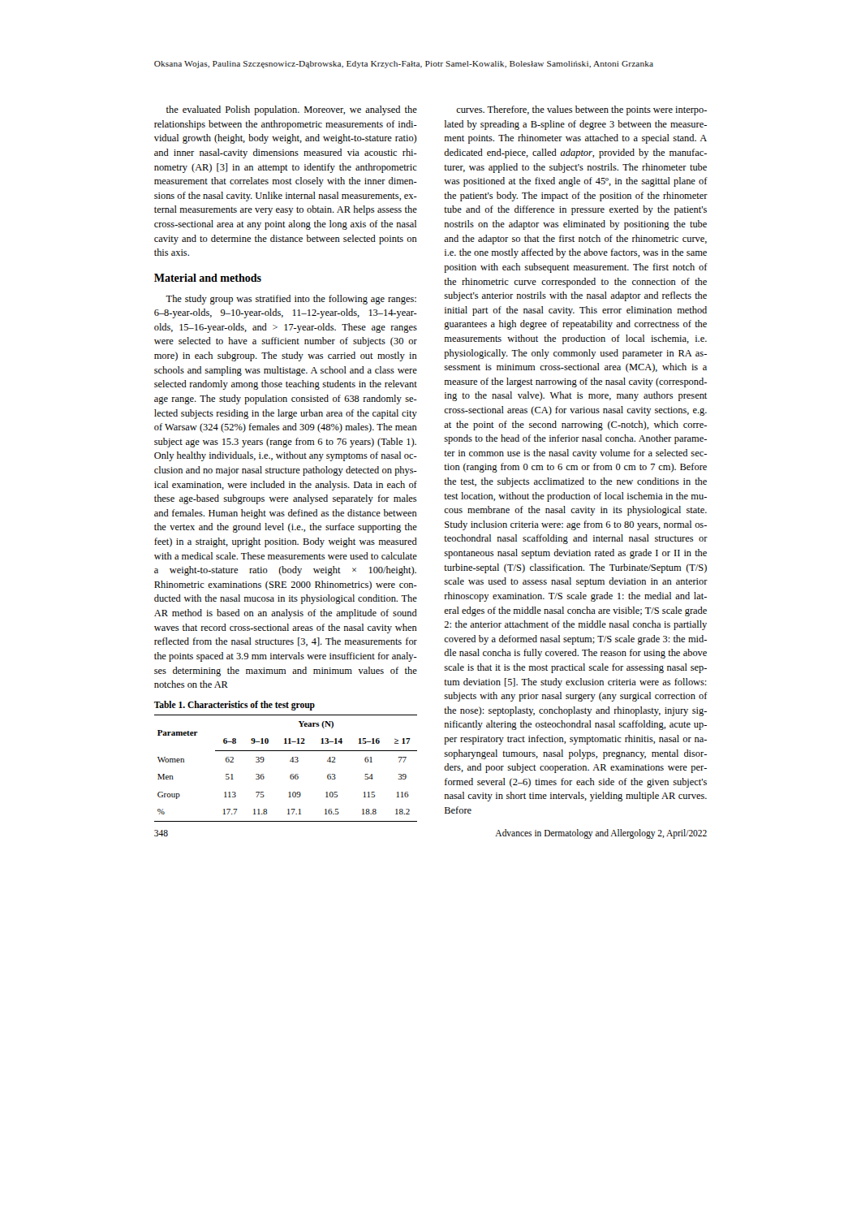Oksana Wojas, Paulina Szczęsnowicz-Dąbrowska, Edyta Krzych-Fałta, Piotr Samel-Kowalik, Bolesław Samoliński, Antoni Grzanka
the evaluated Polish population. Moreover, we analysed the relationships between the anthropometric measurements of individual growth (height, body weight, and weight-to-stature ratio) and inner nasal-cavity dimensions measured via acoustic rhinometry (AR) [3] in an attempt to identify the anthropometric measurement that correlates most closely with the inner dimensions of the nasal cavity. Unlike internal nasal measurements, external measurements are very easy to obtain. AR helps assess the cross-sectional area at any point along the long axis of the nasal cavity and to determine the distance between selected points on this axis.
Material and methods
The study group was stratified into the following age ranges: 6–8-year-olds, 9–10-year-olds, 11–12-year-olds, 13–14-year-olds, 15–16-year-olds, and > 17-year-olds. These age ranges were selected to have a sufficient number of subjects (30 or more) in each subgroup. The study was carried out mostly in schools and sampling was multistage. A school and a class were selected randomly among those teaching students in the relevant age range. The study population consisted of 638 randomly selected subjects residing in the large urban area of the capital city of Warsaw (324 (52%) females and 309 (48%) males). The mean subject age was 15.3 years (range from 6 to 76 years) (Table 1). Only healthy individuals, i.e., without any symptoms of nasal occlusion and no major nasal structure pathology detected on physical examination, were included in the analysis. Data in each of these age-based subgroups were analysed separately for males and females. Human height was defined as the distance between the vertex and the ground level (i.e., the surface supporting the feet) in a straight, upright position. Body weight was measured with a medical scale. These measurements were used to calculate a weight-to-stature ratio (body weight × 100/height). Rhinometric examinations (SRE 2000 Rhinometrics) were conducted with the nasal mucosa in its physiological condition. The AR method is based on an analysis of the amplitude of sound waves that record cross-sectional areas of the nasal cavity when reflected from the nasal structures [3, 4]. The measurements for the points spaced at 3.9 mm intervals were insufficient for analyses determining the maximum and minimum values of the notches on the AR
Table 1. Characteristics of the test group
| Parameter | Years (N) |
| --- | --- |
| 6–8 | 9–10 | 11–12 | 13–14 | 15–16 | ≥ 17 |
| Women | 62 | 39 | 43 | 42 | 61 | 77 |
| Men | 51 | 36 | 66 | 63 | 54 | 39 |
| Group | 113 | 75 | 109 | 105 | 115 | 116 |
| % | 17.7 | 11.8 | 17.1 | 16.5 | 18.8 | 18.2 |
curves. Therefore, the values between the points were interpolated by spreading a B-spline of degree 3 between the measurement points. The rhinometer was attached to a special stand. A dedicated end-piece, called adaptor, provided by the manufacturer, was applied to the subject's nostrils. The rhinometer tube was positioned at the fixed angle of 45º, in the sagittal plane of the patient's body. The impact of the position of the rhinometer tube and of the difference in pressure exerted by the patient's nostrils on the adaptor was eliminated by positioning the tube and the adaptor so that the first notch of the rhinometric curve, i.e. the one mostly affected by the above factors, was in the same position with each subsequent measurement. The first notch of the rhinometric curve corresponded to the connection of the subject's anterior nostrils with the nasal adaptor and reflects the initial part of the nasal cavity. This error elimination method guarantees a high degree of repeatability and correctness of the measurements without the production of local ischemia, i.e. physiologically. The only commonly used parameter in RA assessment is minimum cross-sectional area (MCA), which is a measure of the largest narrowing of the nasal cavity (corresponding to the nasal valve). What is more, many authors present cross-sectional areas (CA) for various nasal cavity sections, e.g. at the point of the second narrowing (C-notch), which corresponds to the head of the inferior nasal concha. Another parameter in common use is the nasal cavity volume for a selected section (ranging from 0 cm to 6 cm or from 0 cm to 7 cm). Before the test, the subjects acclimatized to the new conditions in the test location, without the production of local ischemia in the mucous membrane of the nasal cavity in its physiological state. Study inclusion criteria were: age from 6 to 80 years, normal osteochondral nasal scaffolding and internal nasal structures or spontaneous nasal septum deviation rated as grade I or II in the turbine-septal (T/S) classification. The Turbinate/Septum (T/S) scale was used to assess nasal septum deviation in an anterior rhinoscopy examination. T/S scale grade 1: the medial and lateral edges of the middle nasal concha are visible; T/S scale grade 2: the anterior attachment of the middle nasal concha is partially covered by a deformed nasal septum; T/S scale grade 3: the middle nasal concha is fully covered. The reason for using the above scale is that it is the most practical scale for assessing nasal septum deviation [5]. The study exclusion criteria were as follows: subjects with any prior nasal surgery (any surgical correction of the nose): septoplasty, conchoplasty and rhinoplasty, injury significantly altering the osteochondral nasal scaffolding, acute upper respiratory tract infection, symptomatic rhinitis, nasal or nasopharyngeal tumours, nasal polyps, pregnancy, mental disorders, and poor subject cooperation. AR examinations were performed several (2–6) times for each side of the given subject's nasal cavity in short time intervals, yielding multiple AR curves. Before
348 Advances in Dermatology and Allergology 2, April/2022